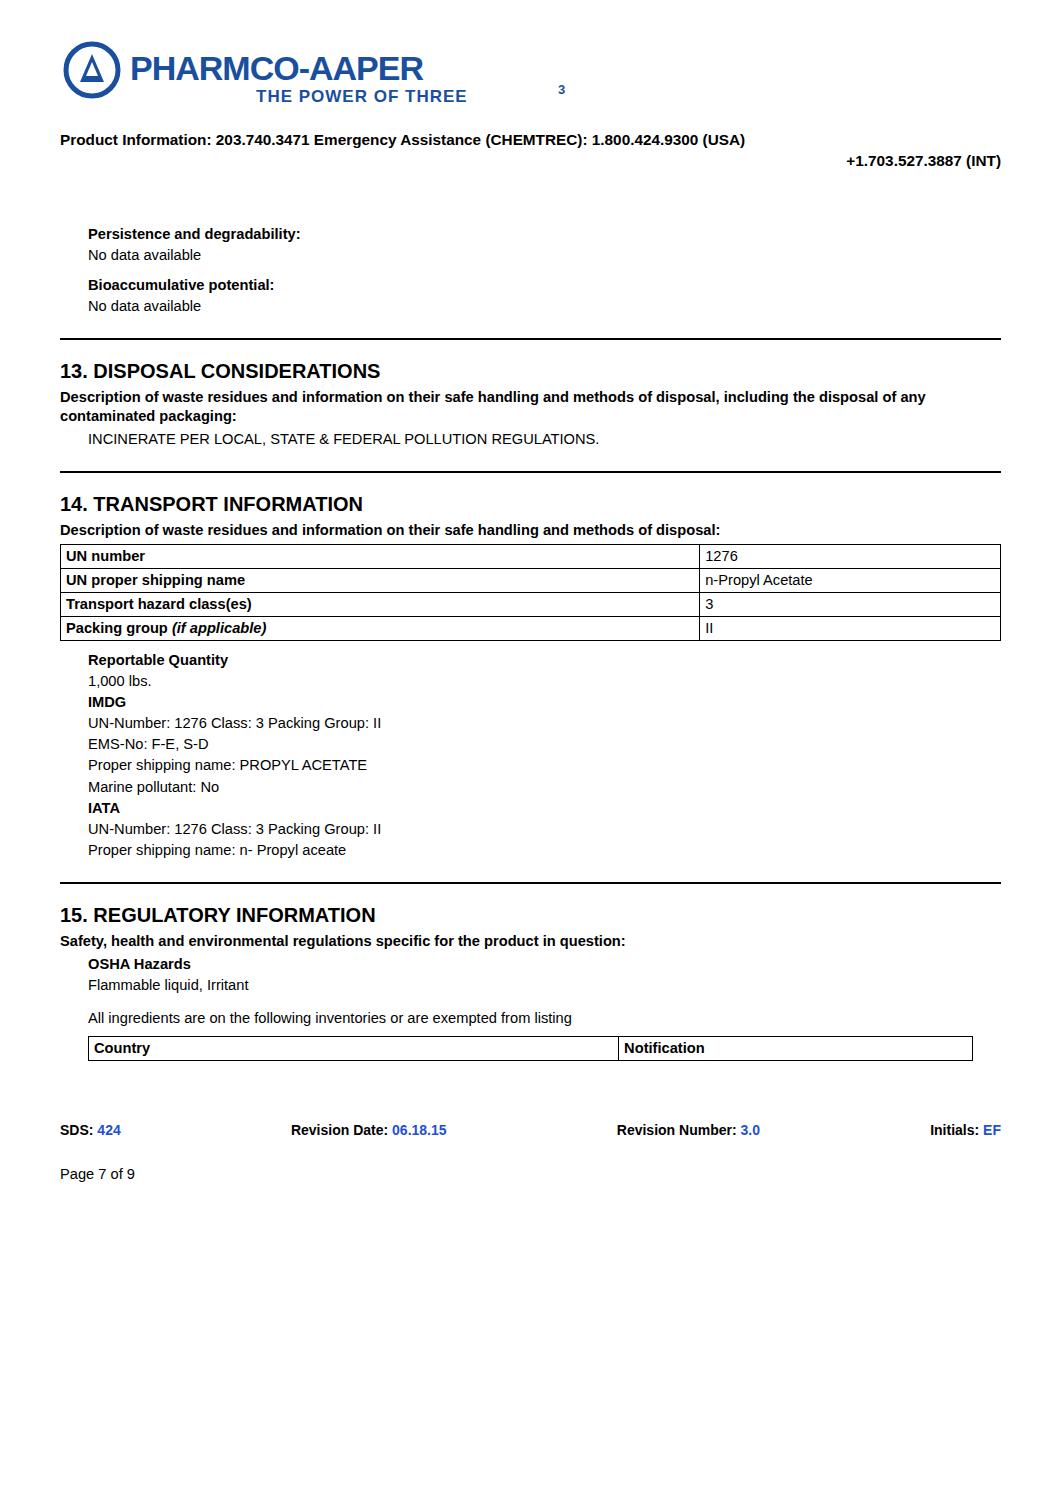PHARMCO-AAPER THE POWER OF THREE 3
Product Information: 203.740.3471 Emergency Assistance (CHEMTREC): 1.800.424.9300 (USA) +1.703.527.3887 (INT)
Persistence and degradability:
No data available
Bioaccumulative potential:
No data available
13. DISPOSAL CONSIDERATIONS
Description of waste residues and information on their safe handling and methods of disposal, including the disposal of any contaminated packaging:
INCINERATE PER LOCAL, STATE & FEDERAL POLLUTION REGULATIONS.
14. TRANSPORT INFORMATION
Description of waste residues and information on their safe handling and methods of disposal:
| UN number | 1276 |
| UN proper shipping name | n-Propyl Acetate |
| Transport hazard class(es) | 3 |
| Packing group (if applicable) | II |
Reportable Quantity
1,000 lbs.
IMDG
UN-Number: 1276 Class: 3 Packing Group: II
EMS-No: F-E, S-D
Proper shipping name: PROPYL ACETATE
Marine pollutant: No
IATA
UN-Number: 1276 Class: 3 Packing Group: II
Proper shipping name: n- Propyl aceate
15. REGULATORY INFORMATION
Safety, health and environmental regulations specific for the product in question:
OSHA Hazards
Flammable liquid, Irritant
All ingredients are on the following inventories or are exempted from listing
| Country | Notification |
SDS: 424 Revision Date: 06.18.15 Revision Number: 3.0 Initials: EF
Page 7 of 9